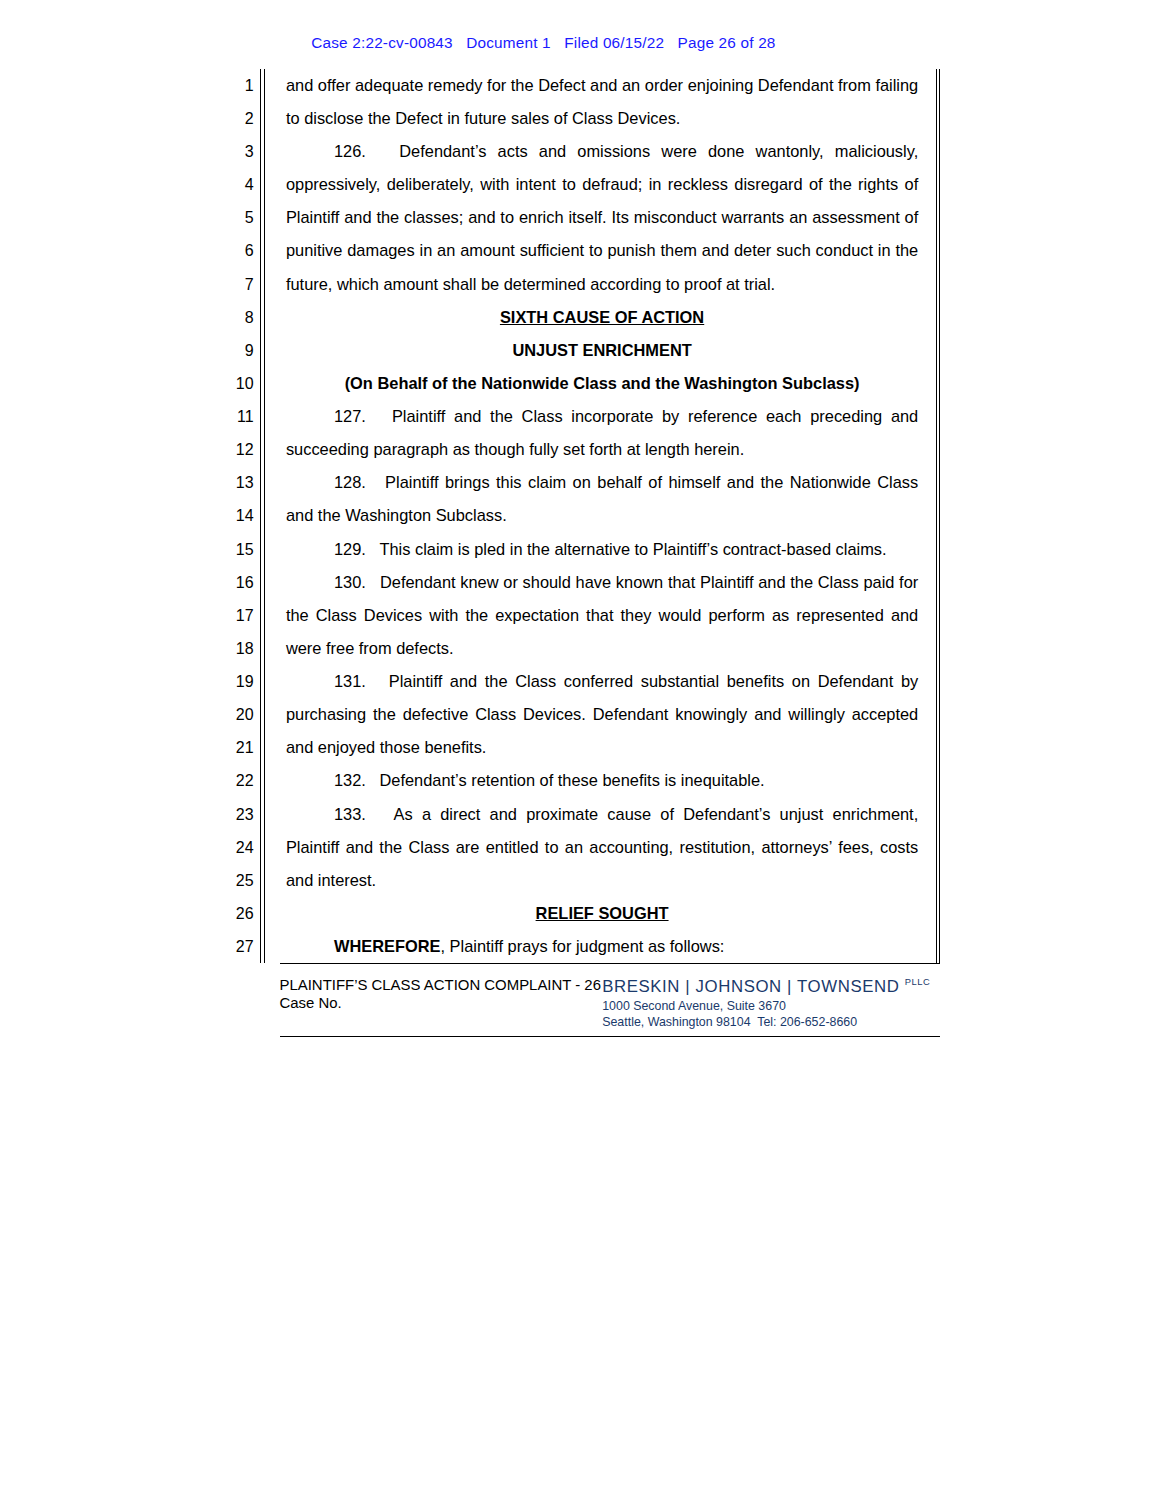Case 2:22-cv-00843 Document 1 Filed 06/15/22 Page 26 of 28
1
2
3
4
5
6
7
8
9
10
11
12
13
14
15
16
17
18
19
20
21
22
23
24
25
26
27
and offer adequate remedy for the Defect and an order enjoining Defendant from failing to disclose the Defect in future sales of Class Devices.
126. Defendant’s acts and omissions were done wantonly, maliciously, oppressively, deliberately, with intent to defraud; in reckless disregard of the rights of Plaintiff and the classes; and to enrich itself. Its misconduct warrants an assessment of punitive damages in an amount sufficient to punish them and deter such conduct in the future, which amount shall be determined according to proof at trial.
SIXTH CAUSE OF ACTION
UNJUST ENRICHMENT
(On Behalf of the Nationwide Class and the Washington Subclass)
127. Plaintiff and the Class incorporate by reference each preceding and succeeding paragraph as though fully set forth at length herein.
128. Plaintiff brings this claim on behalf of himself and the Nationwide Class and the Washington Subclass.
129. This claim is pled in the alternative to Plaintiff’s contract-based claims.
130. Defendant knew or should have known that Plaintiff and the Class paid for the Class Devices with the expectation that they would perform as represented and were free from defects.
131. Plaintiff and the Class conferred substantial benefits on Defendant by purchasing the defective Class Devices. Defendant knowingly and willingly accepted and enjoyed those benefits.
132. Defendant’s retention of these benefits is inequitable.
133. As a direct and proximate cause of Defendant’s unjust enrichment, Plaintiff and the Class are entitled to an accounting, restitution, attorneys’ fees, costs and interest.
RELIEF SOUGHT
WHEREFORE, Plaintiff prays for judgment as follows:
PLAINTIFF’S CLASS ACTION COMPLAINT - 26
Case No.
BRESKIN | JOHNSON | TOWNSEND PLLC
1000 Second Avenue, Suite 3670
Seattle, Washington 98104 Tel: 206-652-8660